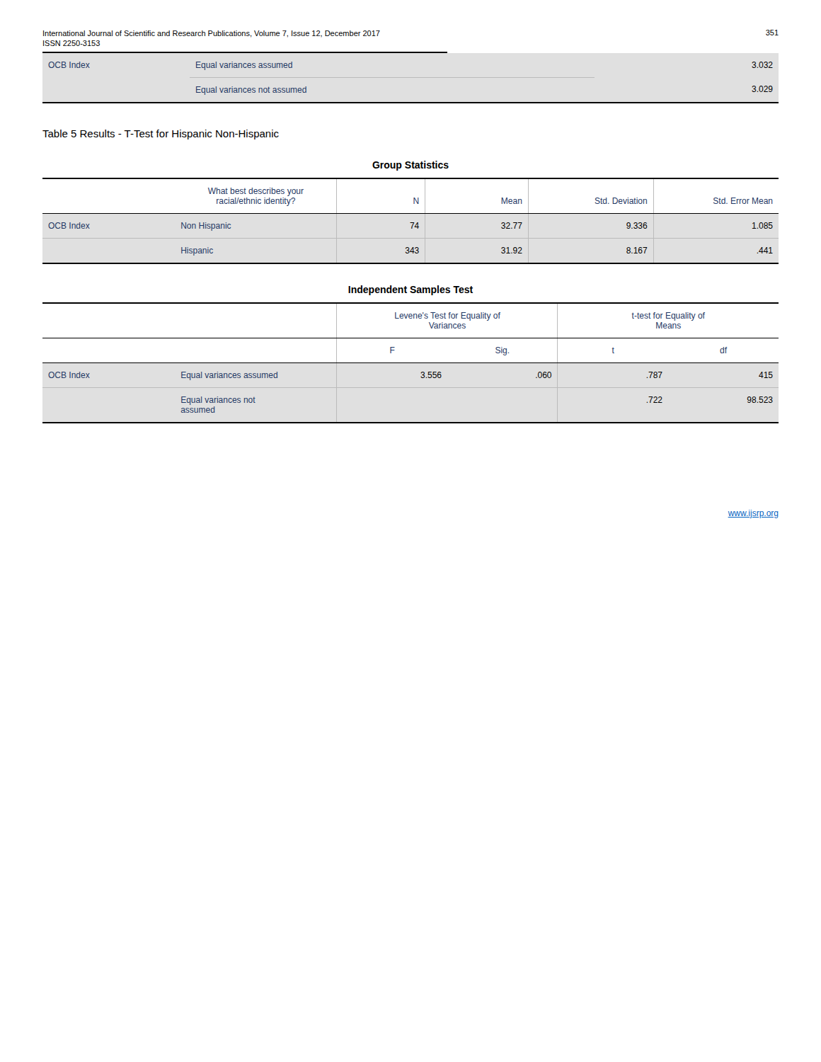International Journal of Scientific and Research Publications, Volume 7, Issue 12, December 2017
ISSN 2250-3153
351
| OCB Index | Equal variances assumed | 3.032 |
| | Equal variances not assumed | 3.029 |
Table 5 Results - T-Test for Hispanic Non-Hispanic
Group Statistics
| | What best describes your racial/ethnic identity? | N | Mean | Std. Deviation | Std. Error Mean |
| --- | --- | --- | --- | --- | --- |
| OCB Index | Non Hispanic | 74 | 32.77 | 9.336 | 1.085 |
| | Hispanic | 343 | 31.92 | 8.167 | .441 |
Independent Samples Test
| | | Levene's Test for Equality of Variances | t-test for Equality of Means |
| --- | --- | --- | --- |
| | | F | Sig. | t | df |
| OCB Index | Equal variances assumed | 3.556 | .060 | .787 | 415 |
| | Equal variances not assumed | | | .722 | 98.523 |
www.ijsrp.org